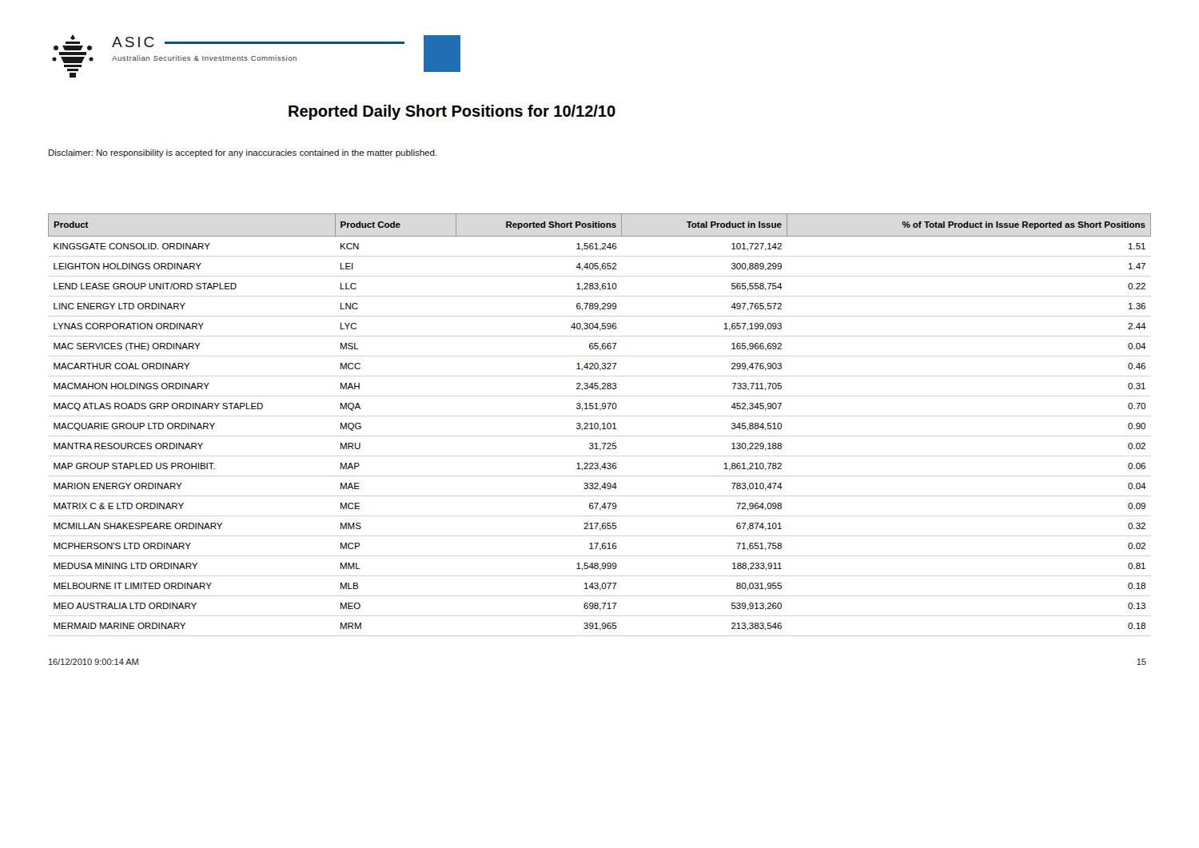ASIC
Australian Securities & Investments Commission
Reported Daily Short Positions for 10/12/10
Disclaimer: No responsibility is accepted for any inaccuracies contained in the matter published.
| Product | Product Code | Reported Short Positions | Total Product in Issue | % of Total Product in Issue Reported as Short Positions |
| --- | --- | --- | --- | --- |
| KINGSGATE CONSOLID. ORDINARY | KCN | 1,561,246 | 101,727,142 | 1.51 |
| LEIGHTON HOLDINGS ORDINARY | LEI | 4,405,652 | 300,889,299 | 1.47 |
| LEND LEASE GROUP UNIT/ORD STAPLED | LLC | 1,283,610 | 565,558,754 | 0.22 |
| LINC ENERGY LTD ORDINARY | LNC | 6,789,299 | 497,765,572 | 1.36 |
| LYNAS CORPORATION ORDINARY | LYC | 40,304,596 | 1,657,199,093 | 2.44 |
| MAC SERVICES (THE) ORDINARY | MSL | 65,667 | 165,966,692 | 0.04 |
| MACARTHUR COAL ORDINARY | MCC | 1,420,327 | 299,476,903 | 0.46 |
| MACMAHON HOLDINGS ORDINARY | MAH | 2,345,283 | 733,711,705 | 0.31 |
| MACQ ATLAS ROADS GRP ORDINARY STAPLED | MQA | 3,151,970 | 452,345,907 | 0.70 |
| MACQUARIE GROUP LTD ORDINARY | MQG | 3,210,101 | 345,884,510 | 0.90 |
| MANTRA RESOURCES ORDINARY | MRU | 31,725 | 130,229,188 | 0.02 |
| MAP GROUP STAPLED US PROHIBIT. | MAP | 1,223,436 | 1,861,210,782 | 0.06 |
| MARION ENERGY ORDINARY | MAE | 332,494 | 783,010,474 | 0.04 |
| MATRIX C & E LTD ORDINARY | MCE | 67,479 | 72,964,098 | 0.09 |
| MCMILLAN SHAKESPEARE ORDINARY | MMS | 217,655 | 67,874,101 | 0.32 |
| MCPHERSON'S LTD ORDINARY | MCP | 17,616 | 71,651,758 | 0.02 |
| MEDUSA MINING LTD ORDINARY | MML | 1,548,999 | 188,233,911 | 0.81 |
| MELBOURNE IT LIMITED ORDINARY | MLB | 143,077 | 80,031,955 | 0.18 |
| MEO AUSTRALIA LTD ORDINARY | MEO | 698,717 | 539,913,260 | 0.13 |
| MERMAID MARINE ORDINARY | MRM | 391,965 | 213,383,546 | 0.18 |
16/12/2010 9:00:14 AM
15